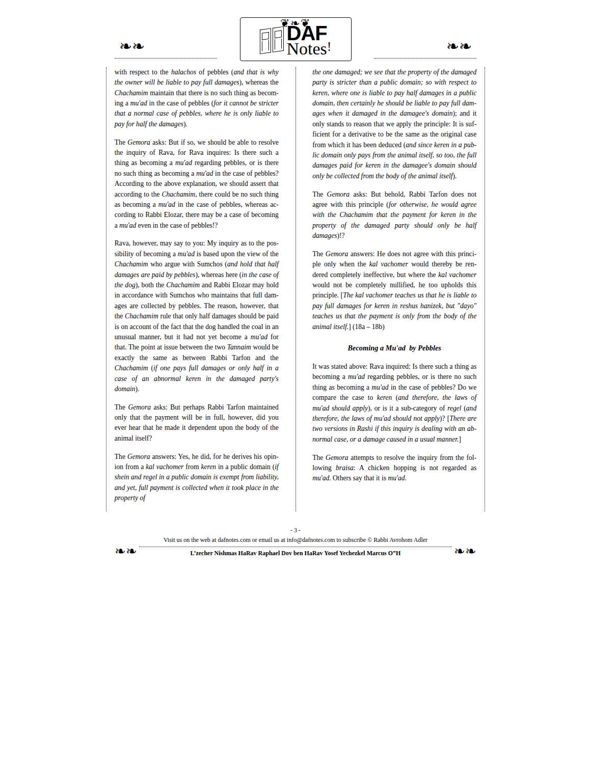❧❧ ❧❧
❦❧❦
DAF
Notes!
with respect to the halachos of pebbles (and that is why the owner will be liable to pay full damages), whereas the Chachamim maintain that there is no such thing as becoming a mu'ad in the case of pebbles (for it cannot be stricter that a normal case of pebbles, where he is only liable to pay for half the damages).
The Gemora asks: But if so, we should be able to resolve the inquiry of Rava, for Rava inquires: Is there such a thing as becoming a mu'ad regarding pebbles, or is there no such thing as becoming a mu'ad in the case of pebbles? According to the above explanation, we should assert that according to the Chachamim, there could be no such thing as becoming a mu'ad in the case of pebbles, whereas according to Rabbi Elozar, there may be a case of becoming a mu'ad even in the case of pebbles!?
Rava, however, may say to you: My inquiry as to the possibility of becoming a mu'ad is based upon the view of the Chachamim who argue with Sumchos (and hold that half damages are paid by pebbles), whereas here (in the case of the dog), both the Chachamim and Rabbi Elozar may hold in accordance with Sumchos who maintains that full damages are collected by pebbles. The reason, however, that the Chachamim rule that only half damages should be paid is on account of the fact that the dog handled the coal in an unusual manner, but it had not yet become a mu'ad for that. The point at issue between the two Tannaim would be exactly the same as between Rabbi Tarfon and the Chachamim (if one pays full damages or only half in a case of an abnormal keren in the damaged party's domain).
The Gemora asks: But perhaps Rabbi Tarfon maintained only that the payment will be in full, however, did you ever hear that he made it dependent upon the body of the animal itself?
The Gemora answers: Yes, he did, for he derives his opinion from a kal vachomer from keren in a public domain (if shein and regel in a public domain is exempt from liability, and yet, full payment is collected when it took place in the property of
the one damaged; we see that the property of the damaged party is stricter than a public domain; so with respect to keren, where one is liable to pay half damages in a public domain, then certainly he should be liable to pay full damages when it damaged in the damagee's domain); and it only stands to reason that we apply the principle: It is sufficient for a derivative to be the same as the original case from which it has been deduced (and since keren in a public domain only pays from the animal itself, so too, the full damages paid for keren in the damagee's domain should only be collected from the body of the animal itself).
The Gemora asks: But behold, Rabbi Tarfon does not agree with this principle (for otherwise, he would agree with the Chachamim that the payment for keren in the property of the damaged party should only be half damages)!?
The Gemora answers: He does not agree with this principle only when the kal vachomer would thereby be rendered completely ineffective, but where the kal vachomer would not be completely nullified, he too upholds this principle. [The kal vachomer teaches us that he is liable to pay full damages for keren in reshus hanizek, but "dayo" teaches us that the payment is only from the body of the animal itself.] (18a – 18b)
Becoming a Mu'ad by Pebbles
It was stated above: Rava inquired: Is there such a thing as becoming a mu'ad regarding pebbles, or is there no such thing as becoming a mu'ad in the case of pebbles? Do we compare the case to keren (and therefore, the laws of mu'ad should apply), or is it a sub-category of regel (and therefore, the laws of mu'ad should not apply)? [There are two versions in Rashi if this inquiry is dealing with an abnormal case, or a damage caused in a usual manner.]
The Gemora attempts to resolve the inquiry from the following braisa: A chicken hopping is not regarded as mu'ad. Others say that it is mu'ad.
❧❧ ❧❧
- 3 -
Visit us on the web at dafnotes.com or email us at info@dafnotes.com to subscribe © Rabbi Avrohom Adler
L’zecher Nishmas HaRav Raphael Dov ben HaRav Yosef Yechezkel Marcus O”H